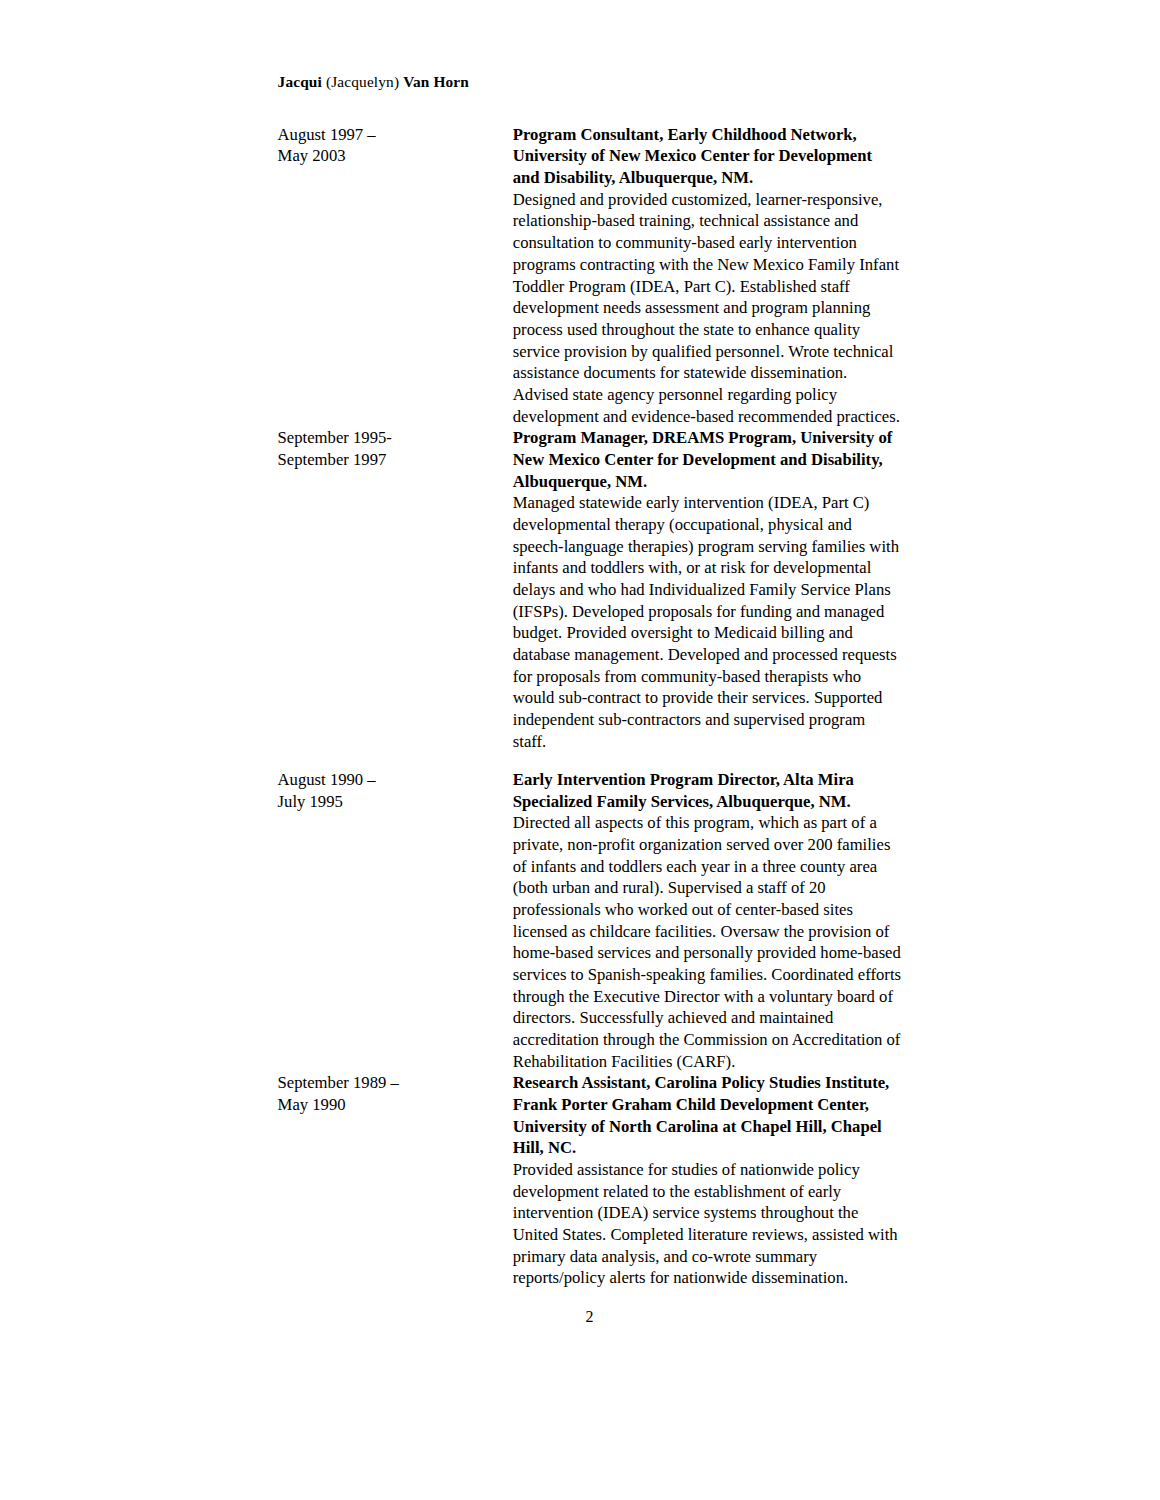Jacqui (Jacquelyn) Van Horn
| August 1997 – May 2003 | Program Consultant, Early Childhood Network, University of New Mexico Center for Development and Disability, Albuquerque, NM. Designed and provided customized, learner-responsive, relationship-based training, technical assistance and consultation to community-based early intervention programs contracting with the New Mexico Family Infant Toddler Program (IDEA, Part C). Established staff development needs assessment and program planning process used throughout the state to enhance quality service provision by qualified personnel. Wrote technical assistance documents for statewide dissemination. Advised state agency personnel regarding policy development and evidence-based recommended practices. |
| September 1995- September 1997 | Program Manager, DREAMS Program, University of New Mexico Center for Development and Disability, Albuquerque, NM. Managed statewide early intervention (IDEA, Part C) developmental therapy (occupational, physical and speech-language therapies) program serving families with infants and toddlers with, or at risk for developmental delays and who had Individualized Family Service Plans (IFSPs). Developed proposals for funding and managed budget. Provided oversight to Medicaid billing and database management. Developed and processed requests for proposals from community-based therapists who would sub-contract to provide their services. Supported independent sub-contractors and supervised program staff. |
| August 1990 – July 1995 | Early Intervention Program Director, Alta Mira Specialized Family Services, Albuquerque, NM. Directed all aspects of this program, which as part of a private, non-profit organization served over 200 families of infants and toddlers each year in a three county area (both urban and rural). Supervised a staff of 20 professionals who worked out of center-based sites licensed as childcare facilities. Oversaw the provision of home-based services and personally provided home-based services to Spanish-speaking families. Coordinated efforts through the Executive Director with a voluntary board of directors. Successfully achieved and maintained accreditation through the Commission on Accreditation of Rehabilitation Facilities (CARF). |
| September 1989 – May 1990 | Research Assistant, Carolina Policy Studies Institute, Frank Porter Graham Child Development Center, University of North Carolina at Chapel Hill, Chapel Hill, NC. Provided assistance for studies of nationwide policy development related to the establishment of early intervention (IDEA) service systems throughout the United States. Completed literature reviews, assisted with primary data analysis, and co-wrote summary reports/policy alerts for nationwide dissemination. |
2